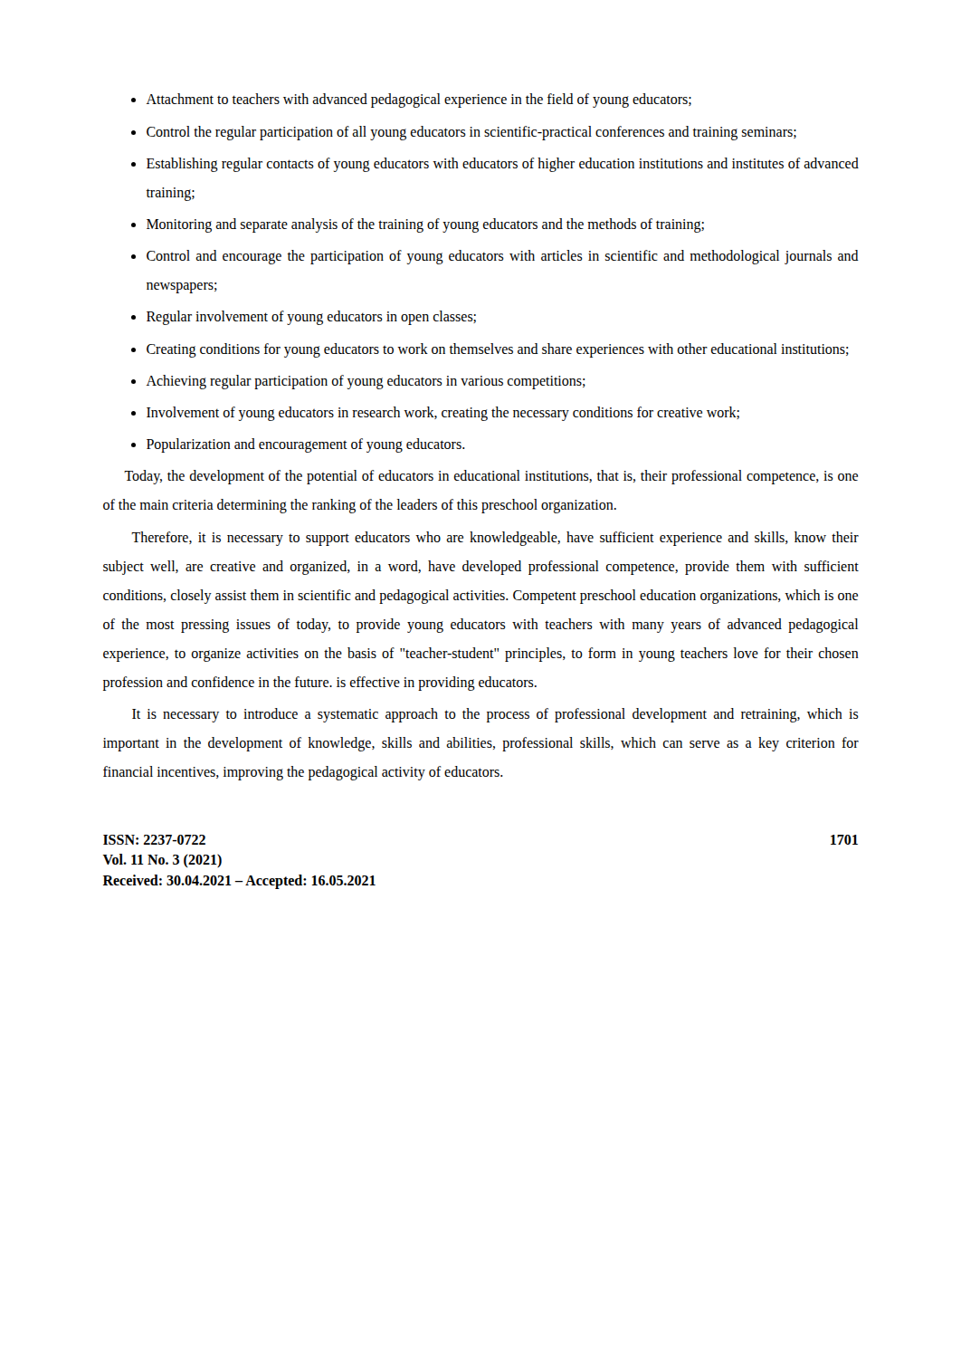Attachment to teachers with advanced pedagogical experience in the field of young educators;
Control the regular participation of all young educators in scientific-practical conferences and training seminars;
Establishing regular contacts of young educators with educators of higher education institutions and institutes of advanced training;
Monitoring and separate analysis of the training of young educators and the methods of training;
Control and encourage the participation of young educators with articles in scientific and methodological journals and newspapers;
Regular involvement of young educators in open classes;
Creating conditions for young educators to work on themselves and share experiences with other educational institutions;
Achieving regular participation of young educators in various competitions;
Involvement of young educators in research work, creating the necessary conditions for creative work;
Popularization and encouragement of young educators.
Today, the development of the potential of educators in educational institutions, that is, their professional competence, is one of the main criteria determining the ranking of the leaders of this preschool organization.
Therefore, it is necessary to support educators who are knowledgeable, have sufficient experience and skills, know their subject well, are creative and organized, in a word, have developed professional competence, provide them with sufficient conditions, closely assist them in scientific and pedagogical activities. Competent preschool education organizations, which is one of the most pressing issues of today, to provide young educators with teachers with many years of advanced pedagogical experience, to organize activities on the basis of "teacher-student" principles, to form in young teachers love for their chosen profession and confidence in the future. is effective in providing educators.
It is necessary to introduce a systematic approach to the process of professional development and retraining, which is important in the development of knowledge, skills and abilities, professional skills, which can serve as a key criterion for financial incentives, improving the pedagogical activity of educators.
ISSN: 2237-0722
Vol. 11 No. 3 (2021)
Received: 30.04.2021 – Accepted: 16.05.2021
1701